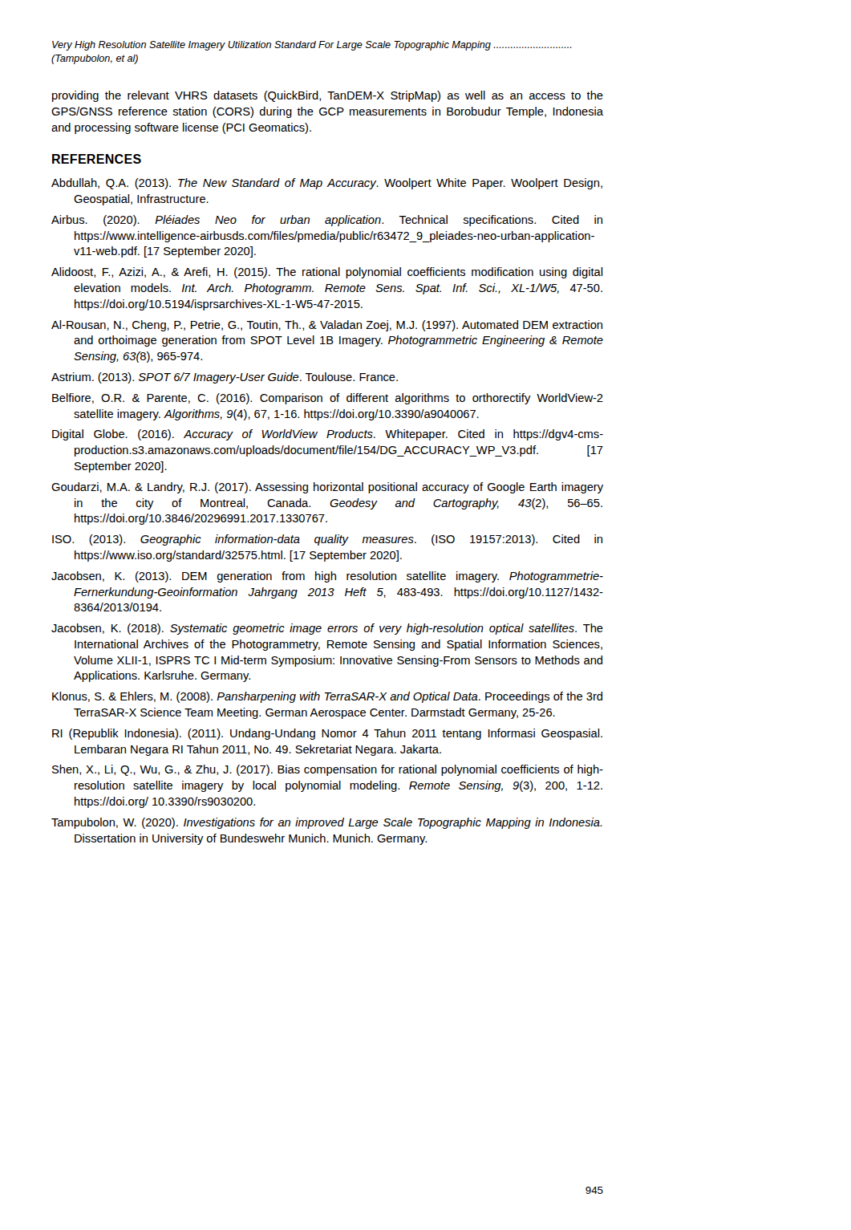Very High Resolution Satellite Imagery Utilization Standard For Large Scale Topographic Mapping ............................(Tampubolon, et al)
providing the relevant VHRS datasets (QuickBird, TanDEM-X StripMap) as well as an access to the GPS/GNSS reference station (CORS) during the GCP measurements in Borobudur Temple, Indonesia and processing software license (PCI Geomatics).
REFERENCES
Abdullah, Q.A. (2013). The New Standard of Map Accuracy. Woolpert White Paper. Woolpert Design, Geospatial, Infrastructure.
Airbus. (2020). Pléiades Neo for urban application. Technical specifications. Cited in https://www.intelligence-airbusds.com/files/pmedia/public/r63472_9_pleiades-neo-urban-application-v11-web.pdf. [17 September 2020].
Alidoost, F., Azizi, A., & Arefi, H. (2015). The rational polynomial coefficients modification using digital elevation models. Int. Arch. Photogramm. Remote Sens. Spat. Inf. Sci., XL-1/W5, 47-50. https://doi.org/10.5194/isprsarchives-XL-1-W5-47-2015.
Al-Rousan, N., Cheng, P., Petrie, G., Toutin, Th., & Valadan Zoej, M.J. (1997). Automated DEM extraction and orthoimage generation from SPOT Level 1B Imagery. Photogrammetric Engineering & Remote Sensing, 63(8), 965-974.
Astrium. (2013). SPOT 6/7 Imagery-User Guide. Toulouse. France.
Belfiore, O.R. & Parente, C. (2016). Comparison of different algorithms to orthorectify WorldView-2 satellite imagery. Algorithms, 9(4), 67, 1-16. https://doi.org/10.3390/a9040067.
Digital Globe. (2016). Accuracy of WorldView Products. Whitepaper. Cited in https://dgv4-cms-production.s3.amazonaws.com/uploads/document/file/154/DG_ACCURACY_WP_V3.pdf. [17 September 2020].
Goudarzi, M.A. & Landry, R.J. (2017). Assessing horizontal positional accuracy of Google Earth imagery in the city of Montreal, Canada. Geodesy and Cartography, 43(2), 56–65. https://doi.org/10.3846/20296991.2017.1330767.
ISO. (2013). Geographic information-data quality measures. (ISO 19157:2013). Cited in https://www.iso.org/standard/32575.html. [17 September 2020].
Jacobsen, K. (2013). DEM generation from high resolution satellite imagery. Photogrammetrie-Fernerkundung-Geoinformation Jahrgang 2013 Heft 5, 483-493. https://doi.org/10.1127/1432-8364/2013/0194.
Jacobsen, K. (2018). Systematic geometric image errors of very high-resolution optical satellites. The International Archives of the Photogrammetry, Remote Sensing and Spatial Information Sciences, Volume XLII-1, ISPRS TC I Mid-term Symposium: Innovative Sensing-From Sensors to Methods and Applications. Karlsruhe. Germany.
Klonus, S. & Ehlers, M. (2008). Pansharpening with TerraSAR-X and Optical Data. Proceedings of the 3rd TerraSAR-X Science Team Meeting. German Aerospace Center. Darmstadt Germany, 25-26.
RI (Republik Indonesia). (2011). Undang-Undang Nomor 4 Tahun 2011 tentang Informasi Geospasial. Lembaran Negara RI Tahun 2011, No. 49. Sekretariat Negara. Jakarta.
Shen, X., Li, Q., Wu, G., & Zhu, J. (2017). Bias compensation for rational polynomial coefficients of high-resolution satellite imagery by local polynomial modeling. Remote Sensing, 9(3), 200, 1-12. https://doi.org/ 10.3390/rs9030200.
Tampubolon, W. (2020). Investigations for an improved Large Scale Topographic Mapping in Indonesia. Dissertation in University of Bundeswehr Munich. Munich. Germany.
945